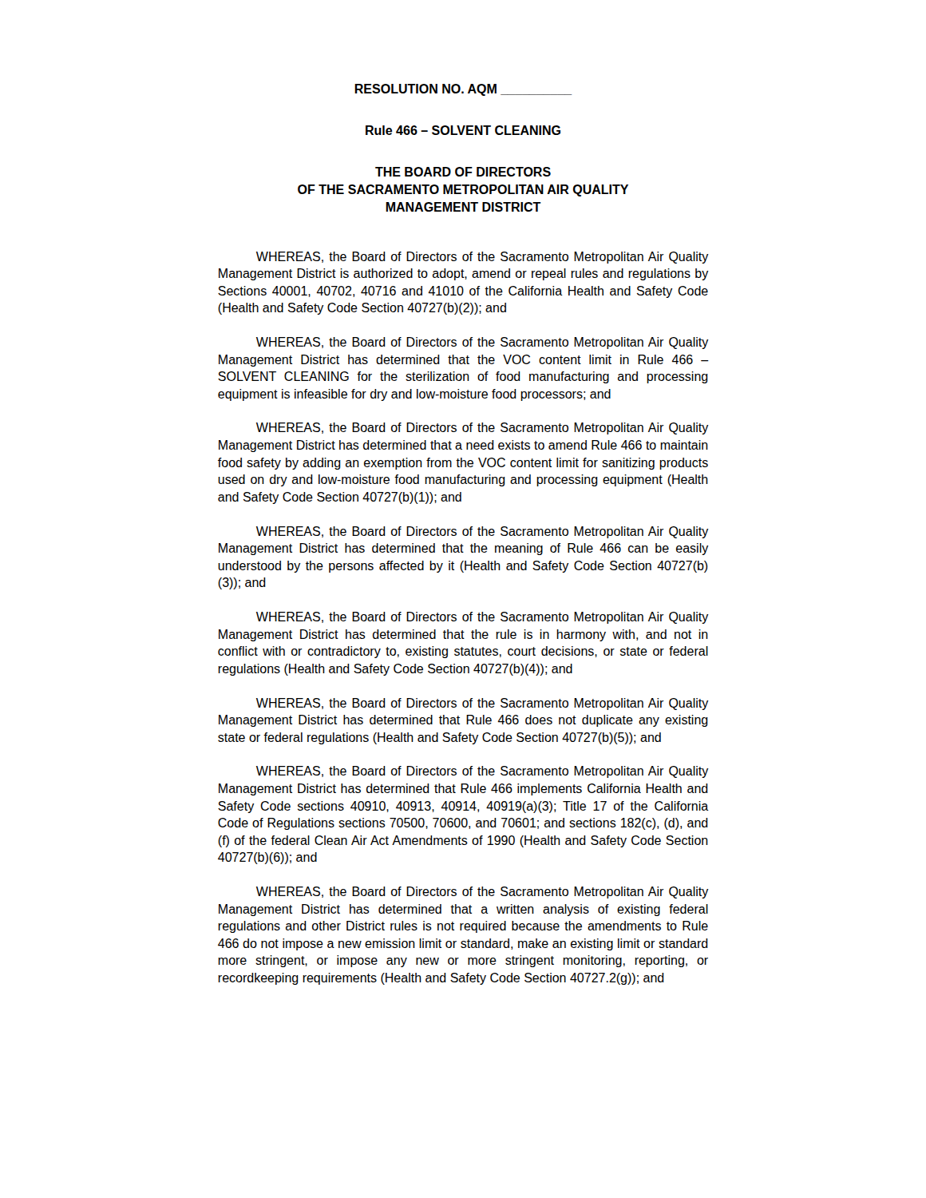RESOLUTION NO. AQM __________
Rule 466 – SOLVENT CLEANING
THE BOARD OF DIRECTORS
OF THE SACRAMENTO METROPOLITAN AIR QUALITY
MANAGEMENT DISTRICT
WHEREAS, the Board of Directors of the Sacramento Metropolitan Air Quality Management District is authorized to adopt, amend or repeal rules and regulations by Sections 40001, 40702, 40716 and 41010 of the California Health and Safety Code (Health and Safety Code Section 40727(b)(2)); and
WHEREAS, the Board of Directors of the Sacramento Metropolitan Air Quality Management District has determined that the VOC content limit in Rule 466 – SOLVENT CLEANING for the sterilization of food manufacturing and processing equipment is infeasible for dry and low-moisture food processors; and
WHEREAS, the Board of Directors of the Sacramento Metropolitan Air Quality Management District has determined that a need exists to amend Rule 466 to maintain food safety by adding an exemption from the VOC content limit for sanitizing products used on dry and low-moisture food manufacturing and processing equipment (Health and Safety Code Section 40727(b)(1)); and
WHEREAS, the Board of Directors of the Sacramento Metropolitan Air Quality Management District has determined that the meaning of Rule 466 can be easily understood by the persons affected by it (Health and Safety Code Section 40727(b)(3)); and
WHEREAS, the Board of Directors of the Sacramento Metropolitan Air Quality Management District has determined that the rule is in harmony with, and not in conflict with or contradictory to, existing statutes, court decisions, or state or federal regulations (Health and Safety Code Section 40727(b)(4)); and
WHEREAS, the Board of Directors of the Sacramento Metropolitan Air Quality Management District has determined that Rule 466 does not duplicate any existing state or federal regulations (Health and Safety Code Section 40727(b)(5)); and
WHEREAS, the Board of Directors of the Sacramento Metropolitan Air Quality Management District has determined that Rule 466 implements California Health and Safety Code sections 40910, 40913, 40914, 40919(a)(3); Title 17 of the California Code of Regulations sections 70500, 70600, and 70601; and sections 182(c), (d), and (f) of the federal Clean Air Act Amendments of 1990 (Health and Safety Code Section 40727(b)(6)); and
WHEREAS, the Board of Directors of the Sacramento Metropolitan Air Quality Management District has determined that a written analysis of existing federal regulations and other District rules is not required because the amendments to Rule 466 do not impose a new emission limit or standard, make an existing limit or standard more stringent, or impose any new or more stringent monitoring, reporting, or recordkeeping requirements (Health and Safety Code Section 40727.2(g)); and